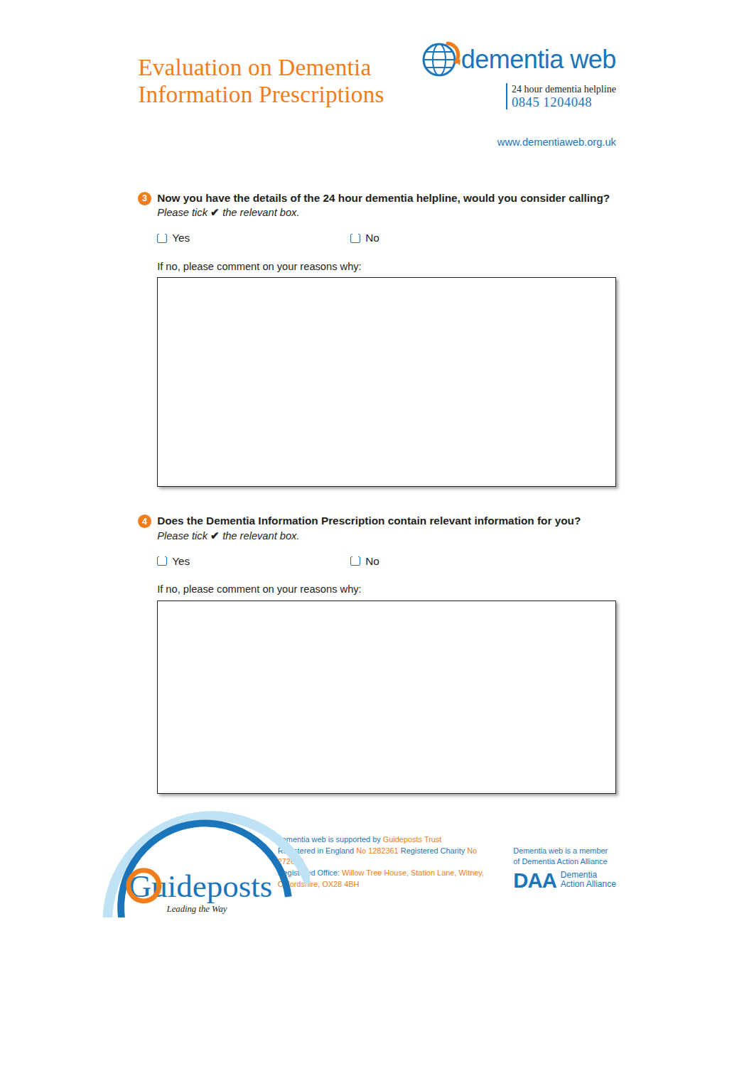Evaluation on Dementia
Information Prescriptions
dementia web
24 hour dementia helpline
0845 1204048
www.dementiaweb.org.uk
3
Now you have the details of the 24 hour dementia helpline, would you consider calling?
Please tick ✔ the relevant box.
Yes No
If no, please comment on your reasons why:
4
Does the Dementia Information Prescription contain relevant information for you?
Please tick ✔ the relevant box.
Yes No
If no, please comment on your reasons why:
Guideposts Leading the Way
dementia web is supported by Guideposts Trust
Registered in England No 1282361 Registered Charity No 272619
Registered Office: Willow Tree House, Station Lane, Witney, Oxfordshire, OX28 4BH
Dementia web is a member
of Dementia Action Alliance
DAA Dementia
Action Alliance